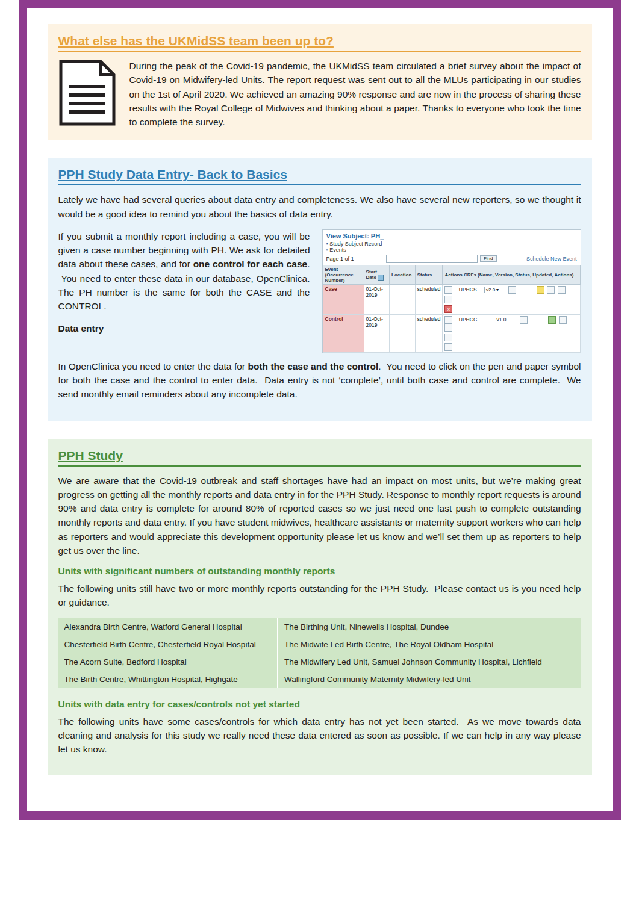What else has the UKMidSS team been up to?
During the peak of the Covid-19 pandemic, the UKMidSS team circulated a brief survey about the impact of Covid-19 on Midwifery-led Units. The report request was sent out to all the MLUs participating in our studies on the 1st of April 2020. We achieved an amazing 90% response and are now in the process of sharing these results with the Royal College of Midwives and thinking about a paper. Thanks to everyone who took the time to complete the survey.
PPH Study Data Entry- Back to Basics
Lately we have had several queries about data entry and completeness. We also have several new reporters, so we thought it would be a good idea to remind you about the basics of data entry.
If you submit a monthly report including a case, you will be given a case number beginning with PH. We ask for detailed data about these cases, and for one control for each case. You need to enter these data in our database, OpenClinica. The PH number is the same for both the CASE and the CONTROL.
Data entry
View Subject: PH_
▪ Study Subject Record
▫ Events
Page 1 of 1
Find
Schedule New Event
| Event (Occurrence Number) | Start Date | Location | Status | Actions CRFs (Name, Version, Status, Updated, Actions) |
| --- | --- | --- | --- | --- |
| Case | 01-Oct-2019 | | scheduled | UPHCS v2.0 ▾ x |
| Control | 01-Oct-2019 | | scheduled | UPHCC v1.0 |
In OpenClinica you need to enter the data for both the case and the control. You need to click on the pen and paper symbol for both the case and the control to enter data. Data entry is not ‘complete’, until both case and control are complete. We send monthly email reminders about any incomplete data.
PPH Study
We are aware that the Covid-19 outbreak and staff shortages have had an impact on most units, but we’re making great progress on getting all the monthly reports and data entry in for the PPH Study. Response to monthly report requests is around 90% and data entry is complete for around 80% of reported cases so we just need one last push to complete outstanding monthly reports and data entry. If you have student midwives, healthcare assistants or maternity support workers who can help as reporters and would appreciate this development opportunity please let us know and we’ll set them up as reporters to help get us over the line.
Units with significant numbers of outstanding monthly reports
The following units still have two or more monthly reports outstanding for the PPH Study. Please contact us is you need help or guidance.
| Alexandra Birth Centre, Watford General Hospital | The Birthing Unit, Ninewells Hospital, Dundee |
| Chesterfield Birth Centre, Chesterfield Royal Hospital | The Midwife Led Birth Centre, The Royal Oldham Hospital |
| The Acorn Suite, Bedford Hospital | The Midwifery Led Unit, Samuel Johnson Community Hospital, Lichfield |
| The Birth Centre, Whittington Hospital, Highgate | Wallingford Community Maternity Midwifery-led Unit |
Units with data entry for cases/controls not yet started
The following units have some cases/controls for which data entry has not yet been started. As we move towards data cleaning and analysis for this study we really need these data entered as soon as possible. If we can help in any way please let us know.